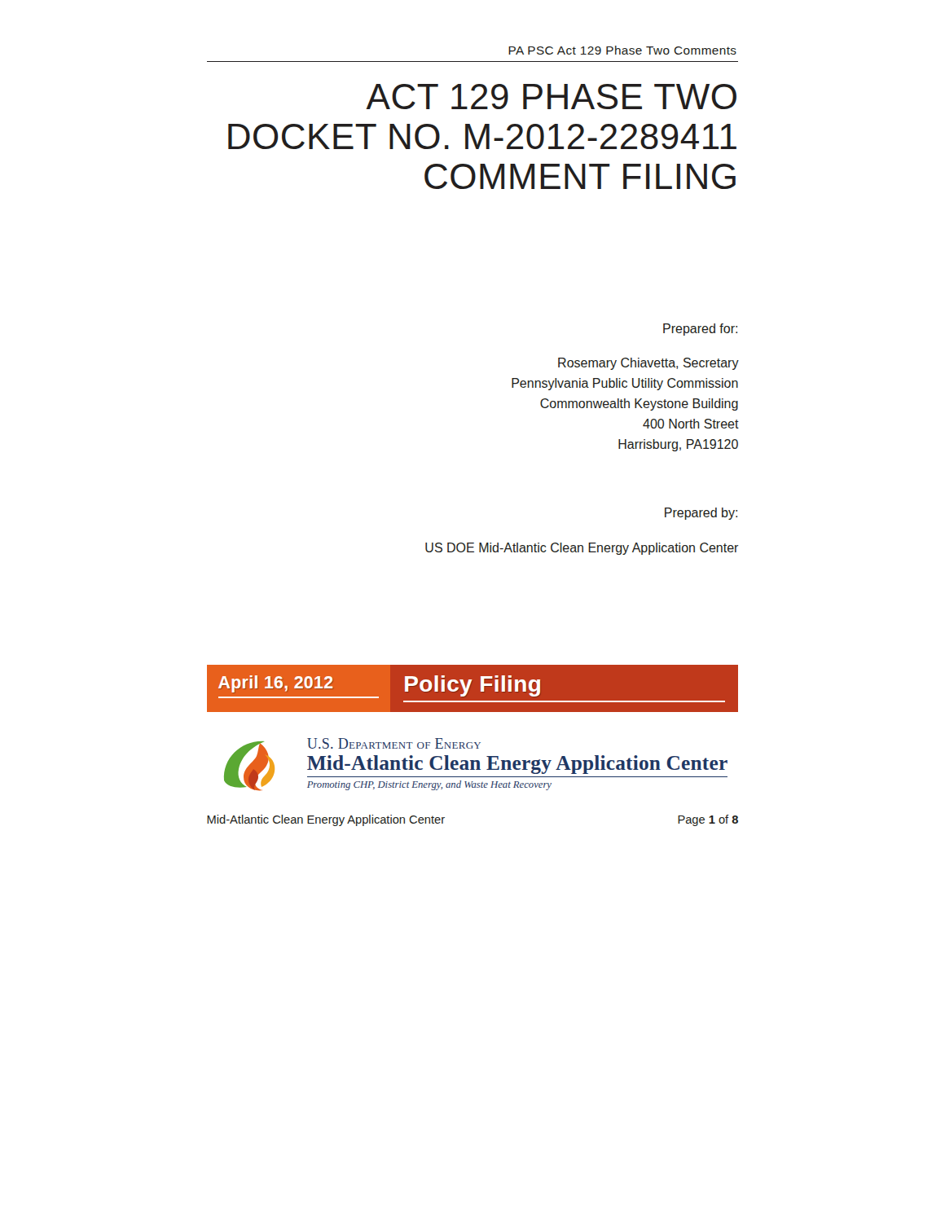PA PSC Act 129 Phase Two Comments
ACT 129 PHASE TWO
DOCKET NO. M-2012-2289411
COMMENT FILING
Prepared for:
Rosemary Chiavetta, Secretary
Pennsylvania Public Utility Commission
Commonwealth Keystone Building
400 North Street
Harrisburg, PA19120
Prepared by:
US DOE Mid-Atlantic Clean Energy Application Center
April 16, 2012
Policy Filing
U.S. Department of Energy
Mid-Atlantic Clean Energy Application Center
Promoting CHP, District Energy, and Waste Heat Recovery
Mid-Atlantic Clean Energy Application Center
Page 1 of 8